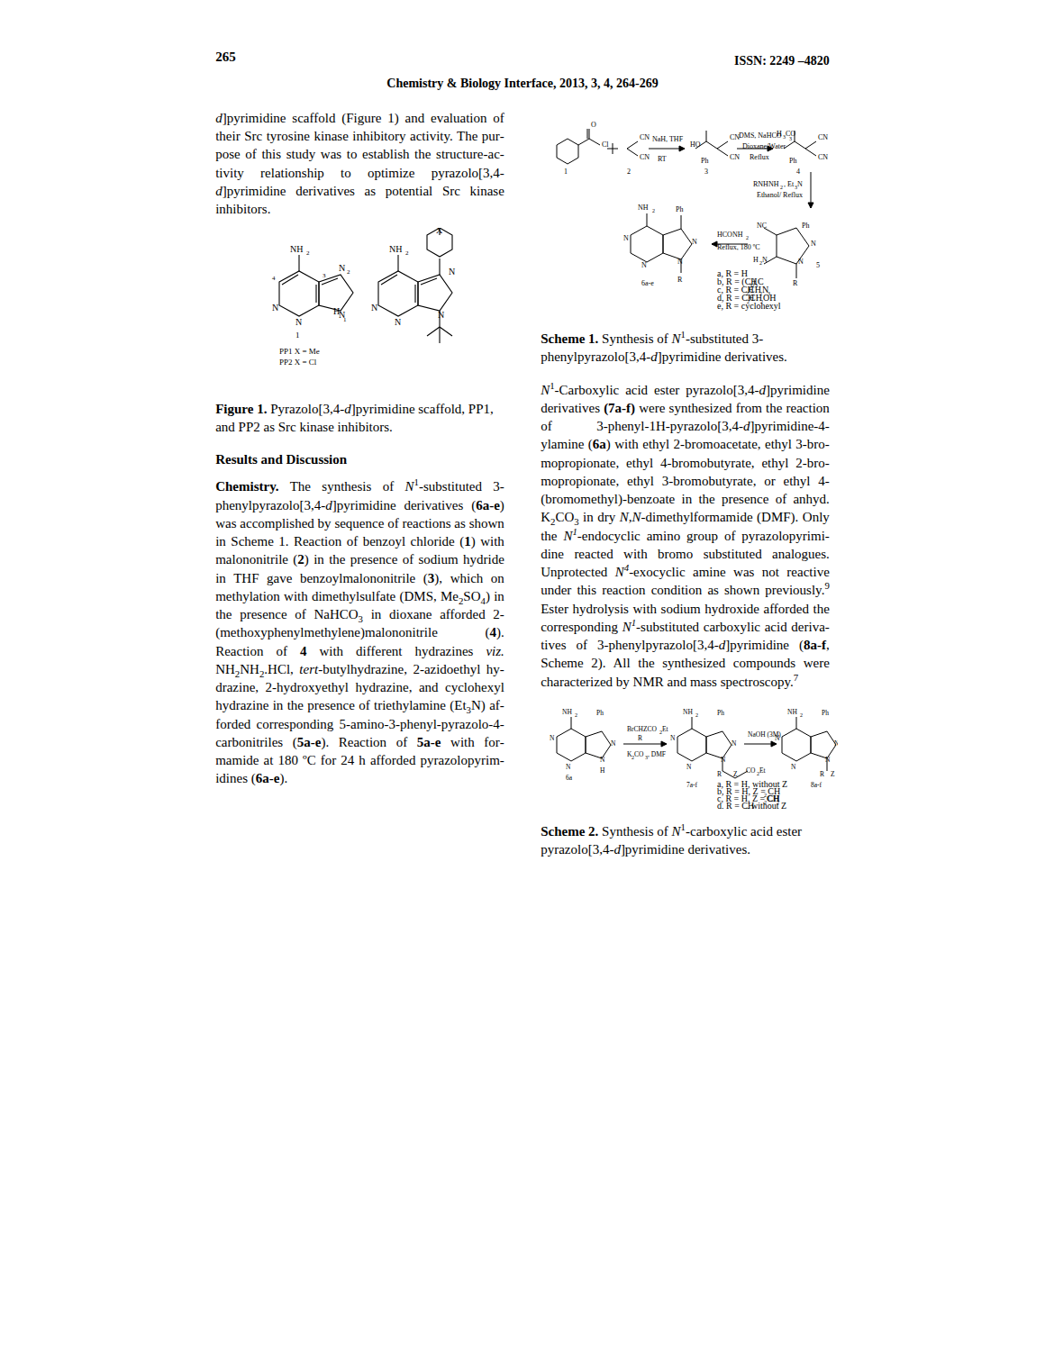265
ISSN: 2249 –4820
Chemistry & Biology Interface, 2013, 3, 4, 264-269
d]pyrimidine scaffold (Figure 1) and evaluation of their Src tyrosine kinase inhibitory activity. The purpose of this study was to establish the structure-activity relationship to optimize pyrazolo[3,4-d]pyrimidine derivatives as potential Src kinase inhibitors.
NH2 4 3 N2 N 1 N N H NH2 N N N N X 1 PP1 X = Me PP2 X = Cl
Figure 1. Pyrazolo[3,4-d]pyrimidine scaffold, PP1, and PP2 as Src kinase inhibitors.
Results and Discussion
Chemistry. The synthesis of N1-substituted 3-phenylpyrazolo[3,4-d]pyrimidine derivatives (6a-e) was accomplished by sequence of reactions as shown in Scheme 1. Reaction of benzoyl chloride (1) with malononitrile (2) in the presence of sodium hydride in THF gave benzoylmalononitrile (3), which on methylation with dimethylsulfate (DMS, Me2SO4) in the presence of NaHCO3 in dioxane afforded 2-(methoxyphenylmethylene)malononitrile (4). Reaction of 4 with different hydrazines viz. NH2NH2.HCl, tert-butylhydrazine, 2-azidoethyl hydrazine, 2-hydroxyethyl hydrazine, and cyclohexyl hydrazine in the presence of triethylamine (Et3N) afforded corresponding 5-amino-3-phenyl-pyrazolo-4-carbonitriles (5a-e). Reaction of 5a-e with formamide at 180 ºC for 24 h afforded pyrazolopyrimidines (6a-e).
O Cl CN CN 1 2 NaH, THF RT HO CN CN Ph 3 DMS, NaHCO3 Dioxane/Water Reflux H3CO CN CN Ph 4 RNHNH2, Et3N Ethanol/ Reflux NC Ph H2N N N R 5 HCONH2 Reflux, 180 ºC NH2 Ph N N N N R 6a-e a, R = H b, R = (CH3)3C c, R = CH2CH2N3 d, R = CH2CH2OH e, R = cyclohexyl
Scheme 1. Synthesis of N1-substituted 3-phenylpyrazolo[3,4-d]pyrimidine derivatives.
N1-Carboxylic acid ester pyrazolo[3,4-d]pyrimidine derivatives (7a-f) were synthesized from the reaction of 3-phenyl-1H-pyrazolo[3,4-d]pyrimidine-4-ylamine (6a) with ethyl 2-bromoacetate, ethyl 3-bromopropionate, ethyl 4-bromobutyrate, ethyl 2-bromopropionate, ethyl 3-bromobutyrate, or ethyl 4-(bromomethyl)-benzoate in the presence of anhyd. K2CO3 in dry N,N-dimethylformamide (DMF). Only the N1-endocyclic amino group of pyrazolopyrimidine reacted with bromo substituted analogues. Unprotected N4-exocyclic amine was not reactive under this reaction condition as shown previously.9 Ester hydrolysis with sodium hydroxide afforded the corresponding N1-substituted carboxylic acid derivatives of 3-phenylpyrazolo[3,4-d]pyrimidine (8a-f, Scheme 2). All the synthesized compounds were characterized by NMR and mass spectroscopy.7
NH2 Ph N N N N H 6a BrCHZCO2Et R K2CO3, DMF NH2 Ph N N N N R Z CO2Et 7a-f NaOH (3M) NH2 Ph N N N N R Z 8a-f a, R = H, without Z b, R = H, Z = CH2 c, R = H, Z = CH2CH2 d, R = CH3, without Z
Scheme 2. Synthesis of N1-carboxylic acid ester pyrazolo[3,4-d]pyrimidine derivatives.